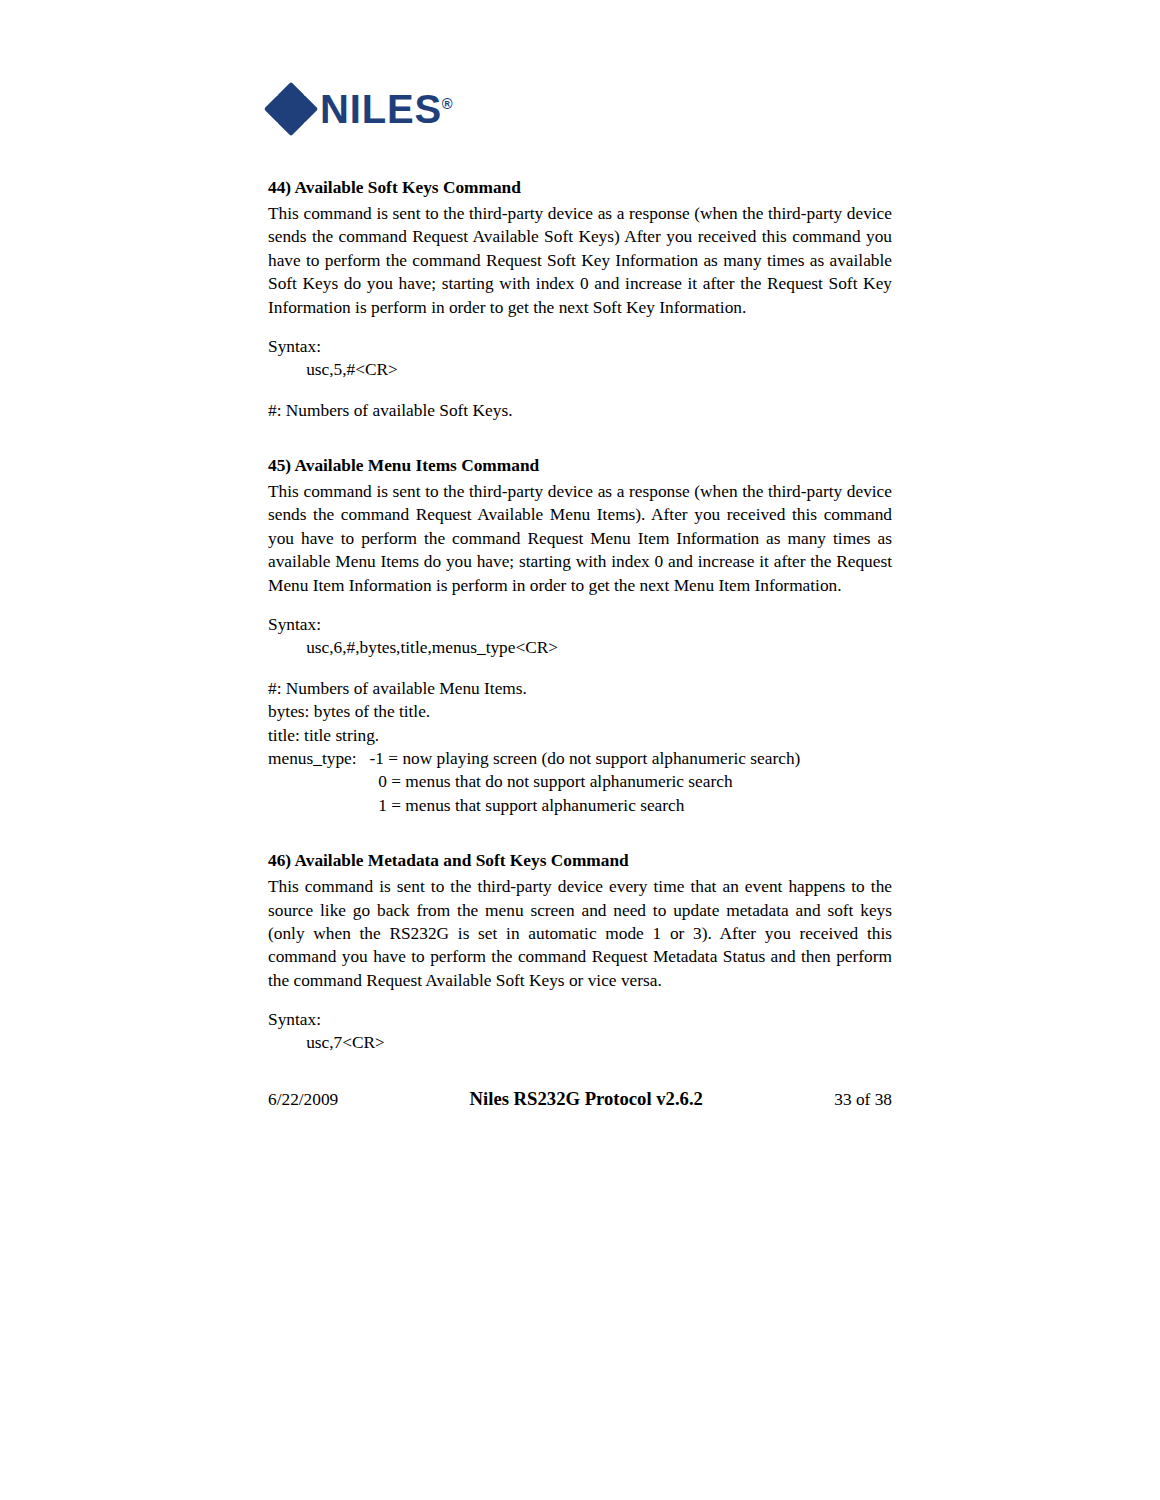NILES®
44) Available Soft Keys Command
This command is sent to the third-party device as a response (when the third-party device sends the command Request Available Soft Keys) After you received this command you have to perform the command Request Soft Key Information as many times as available Soft Keys do you have; starting with index 0 and increase it after the Request Soft Key Information is perform in order to get the next Soft Key Information.
Syntax:
usc,5,#<CR>
#: Numbers of available Soft Keys.
45) Available Menu Items Command
This command is sent to the third-party device as a response (when the third-party device sends the command Request Available Menu Items). After you received this command you have to perform the command Request Menu Item Information as many times as available Menu Items do you have; starting with index 0 and increase it after the Request Menu Item Information is perform in order to get the next Menu Item Information.
Syntax:
usc,6,#,bytes,title,menus_type<CR>
#: Numbers of available Menu Items.
bytes: bytes of the title.
title: title string.
menus_type:
-1 = now playing screen (do not support alphanumeric search)
0 = menus that do not support alphanumeric search
1 = menus that support alphanumeric search
46) Available Metadata and Soft Keys Command
This command is sent to the third-party device every time that an event happens to the source like go back from the menu screen and need to update metadata and soft keys (only when the RS232G is set in automatic mode 1 or 3). After you received this command you have to perform the command Request Metadata Status and then perform the command Request Available Soft Keys or vice versa.
Syntax:
usc,7<CR>
6/22/2009 Niles RS232G Protocol v2.6.2 33 of 38